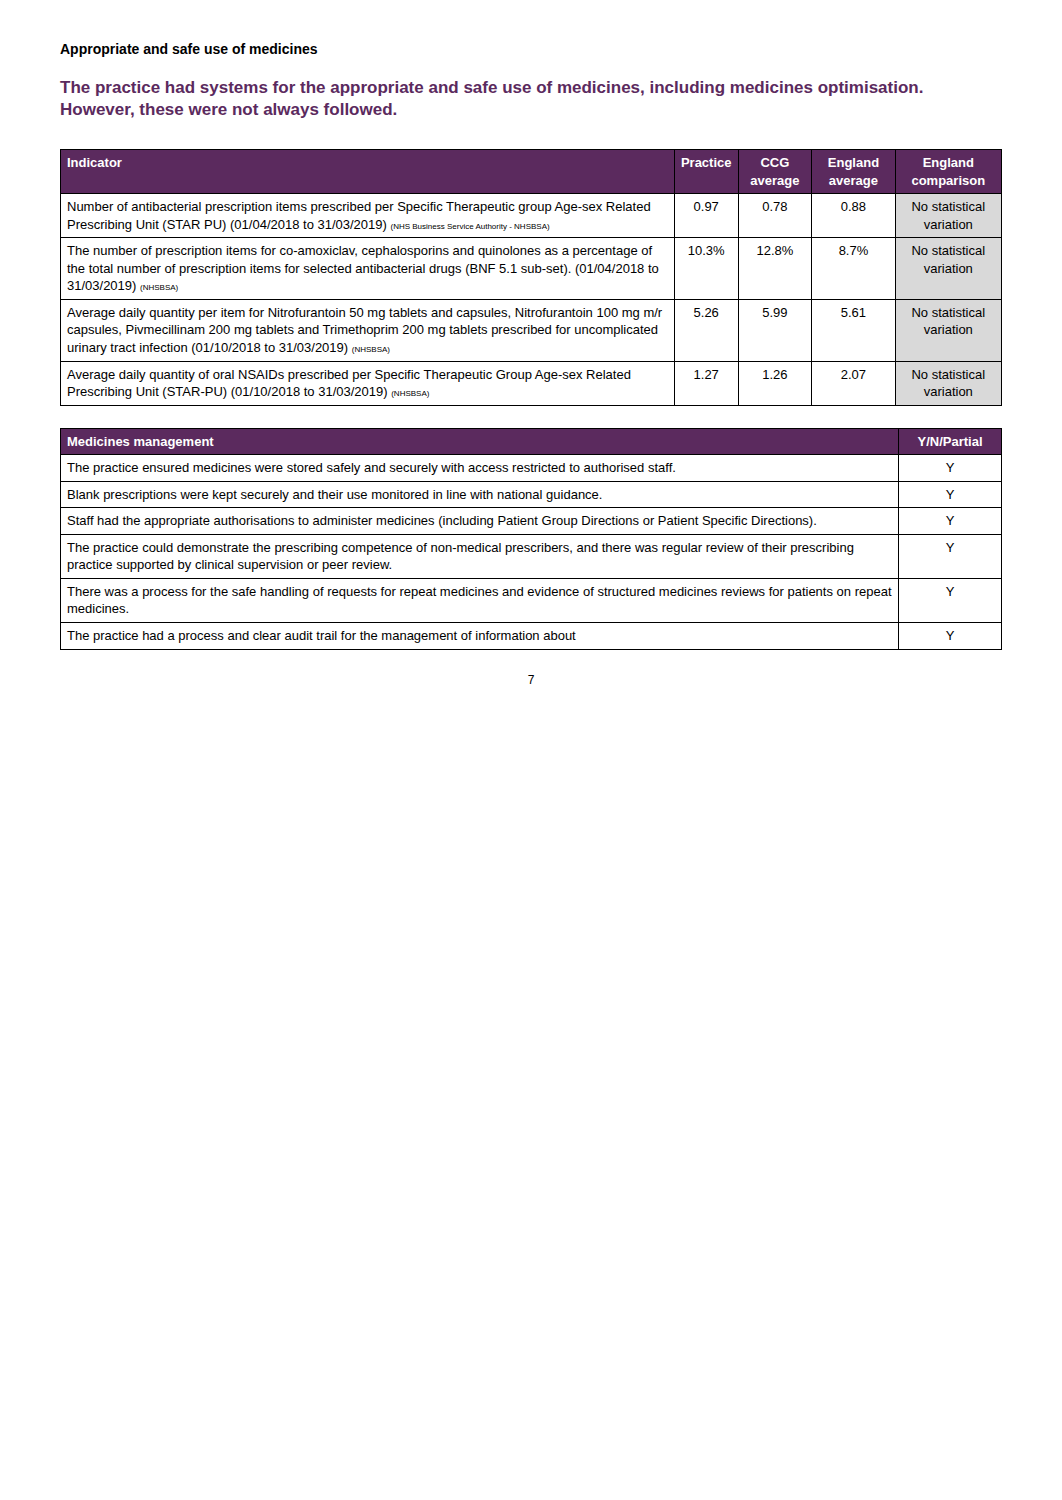Appropriate and safe use of medicines
The practice had systems for the appropriate and safe use of medicines, including medicines optimisation. However, these were not always followed.
| Indicator | Practice | CCG average | England average | England comparison |
| --- | --- | --- | --- | --- |
| Number of antibacterial prescription items prescribed per Specific Therapeutic group Age-sex Related Prescribing Unit (STAR PU) (01/04/2018 to 31/03/2019) (NHS Business Service Authority - NHSBSA) | 0.97 | 0.78 | 0.88 | No statistical variation |
| The number of prescription items for co-amoxiclav, cephalosporins and quinolones as a percentage of the total number of prescription items for selected antibacterial drugs (BNF 5.1 sub-set). (01/04/2018 to 31/03/2019) (NHSBSA) | 10.3% | 12.8% | 8.7% | No statistical variation |
| Average daily quantity per item for Nitrofurantoin 50 mg tablets and capsules, Nitrofurantoin 100 mg m/r capsules, Pivmecillinam 200 mg tablets and Trimethoprim 200 mg tablets prescribed for uncomplicated urinary tract infection (01/10/2018 to 31/03/2019) (NHSBSA) | 5.26 | 5.99 | 5.61 | No statistical variation |
| Average daily quantity of oral NSAIDs prescribed per Specific Therapeutic Group Age-sex Related Prescribing Unit (STAR-PU) (01/10/2018 to 31/03/2019) (NHSBSA) | 1.27 | 1.26 | 2.07 | No statistical variation |
| Medicines management | Y/N/Partial |
| --- | --- |
| The practice ensured medicines were stored safely and securely with access restricted to authorised staff. | Y |
| Blank prescriptions were kept securely and their use monitored in line with national guidance. | Y |
| Staff had the appropriate authorisations to administer medicines (including Patient Group Directions or Patient Specific Directions). | Y |
| The practice could demonstrate the prescribing competence of non-medical prescribers, and there was regular review of their prescribing practice supported by clinical supervision or peer review. | Y |
| There was a process for the safe handling of requests for repeat medicines and evidence of structured medicines reviews for patients on repeat medicines. | Y |
| The practice had a process and clear audit trail for the management of information about | Y |
7